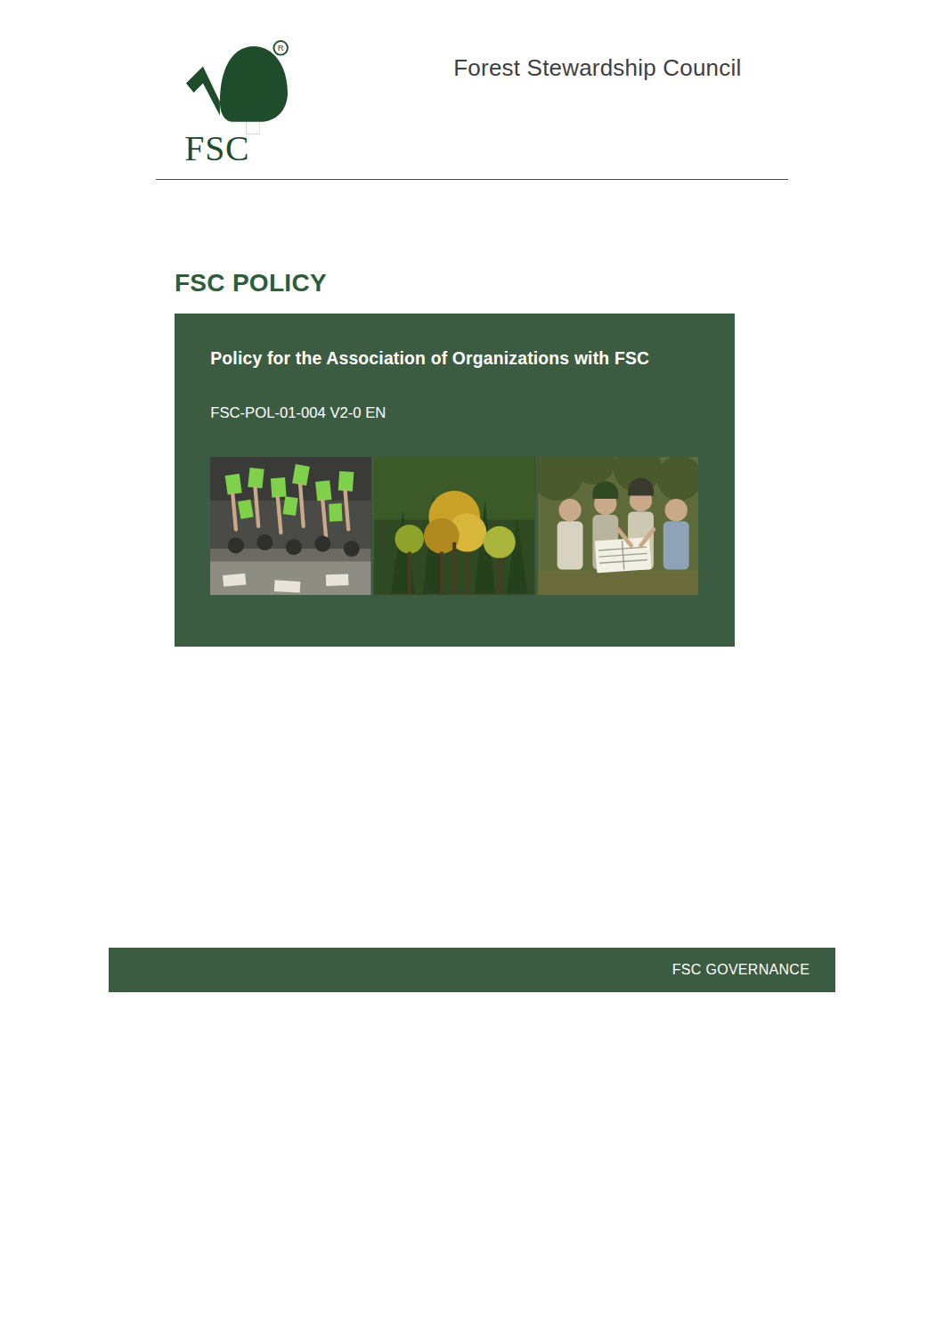R FSC
Forest Stewardship Council
FSC POLICY
Policy for the Association of Organizations with FSC
FSC-POL-01-004 V2-0 EN
FSC GOVERNANCE